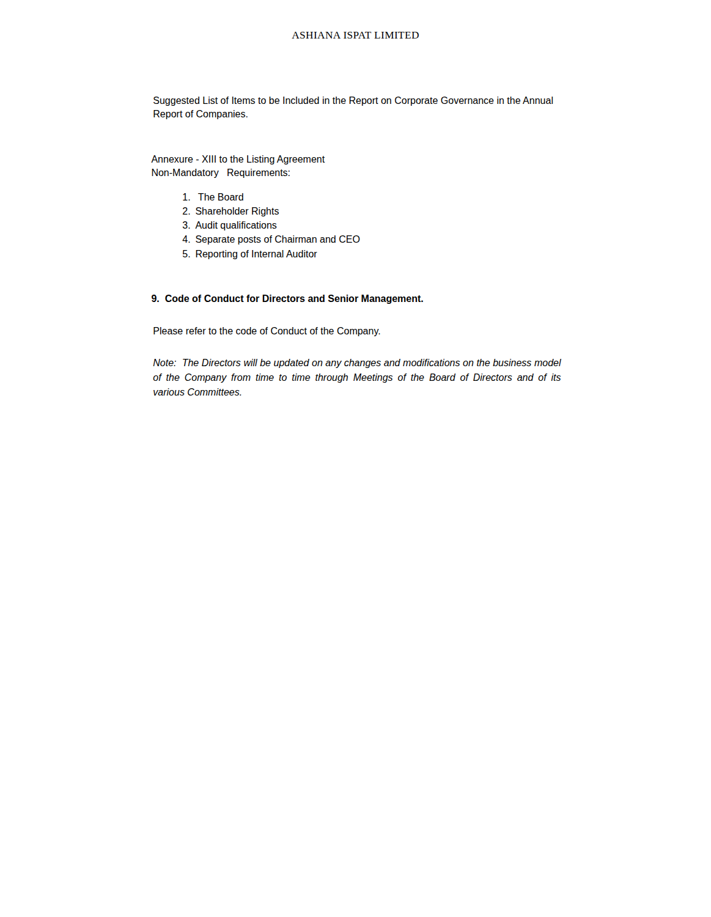ASHIANA ISPAT LIMITED
Suggested List of Items to be Included in the Report on Corporate Governance in the Annual Report of Companies.
Annexure - XIII to the Listing Agreement
Non-Mandatory Requirements:
1. The Board
2. Shareholder Rights
3. Audit qualifications
4. Separate posts of Chairman and CEO
5. Reporting of Internal Auditor
9. Code of Conduct for Directors and Senior Management.
Please refer to the code of Conduct of the Company.
Note: The Directors will be updated on any changes and modifications on the business model of the Company from time to time through Meetings of the Board of Directors and of its various Committees.